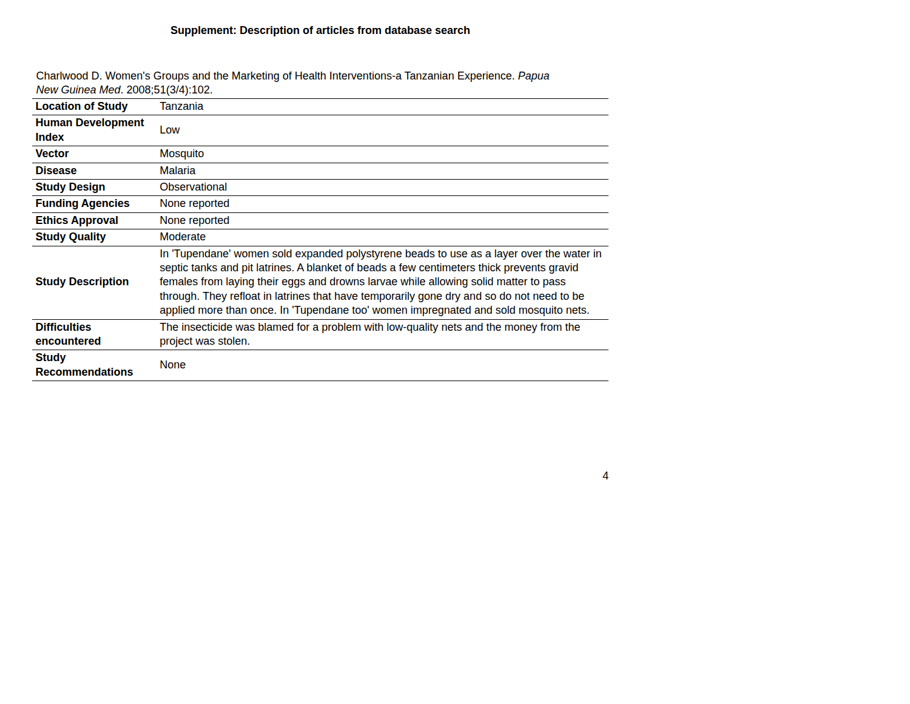Supplement: Description of articles from database search
Charlwood D. Women's Groups and the Marketing of Health Interventions-a Tanzanian Experience. Papua New Guinea Med. 2008;51(3/4):102.
| Location of Study | Tanzania |
| Human Development Index | Low |
| Vector | Mosquito |
| Disease | Malaria |
| Study Design | Observational |
| Funding Agencies | None reported |
| Ethics Approval | None reported |
| Study Quality | Moderate |
| Study Description | In 'Tupendane' women sold expanded polystyrene beads to use as a layer over the water in septic tanks and pit latrines. A blanket of beads a few centimeters thick prevents gravid females from laying their eggs and drowns larvae while allowing solid matter to pass through. They refloat in latrines that have temporarily gone dry and so do not need to be applied more than once. In 'Tupendane too' women impregnated and sold mosquito nets. |
| Difficulties encountered | The insecticide was blamed for a problem with low-quality nets and the money from the project was stolen. |
| Study Recommendations | None |
4